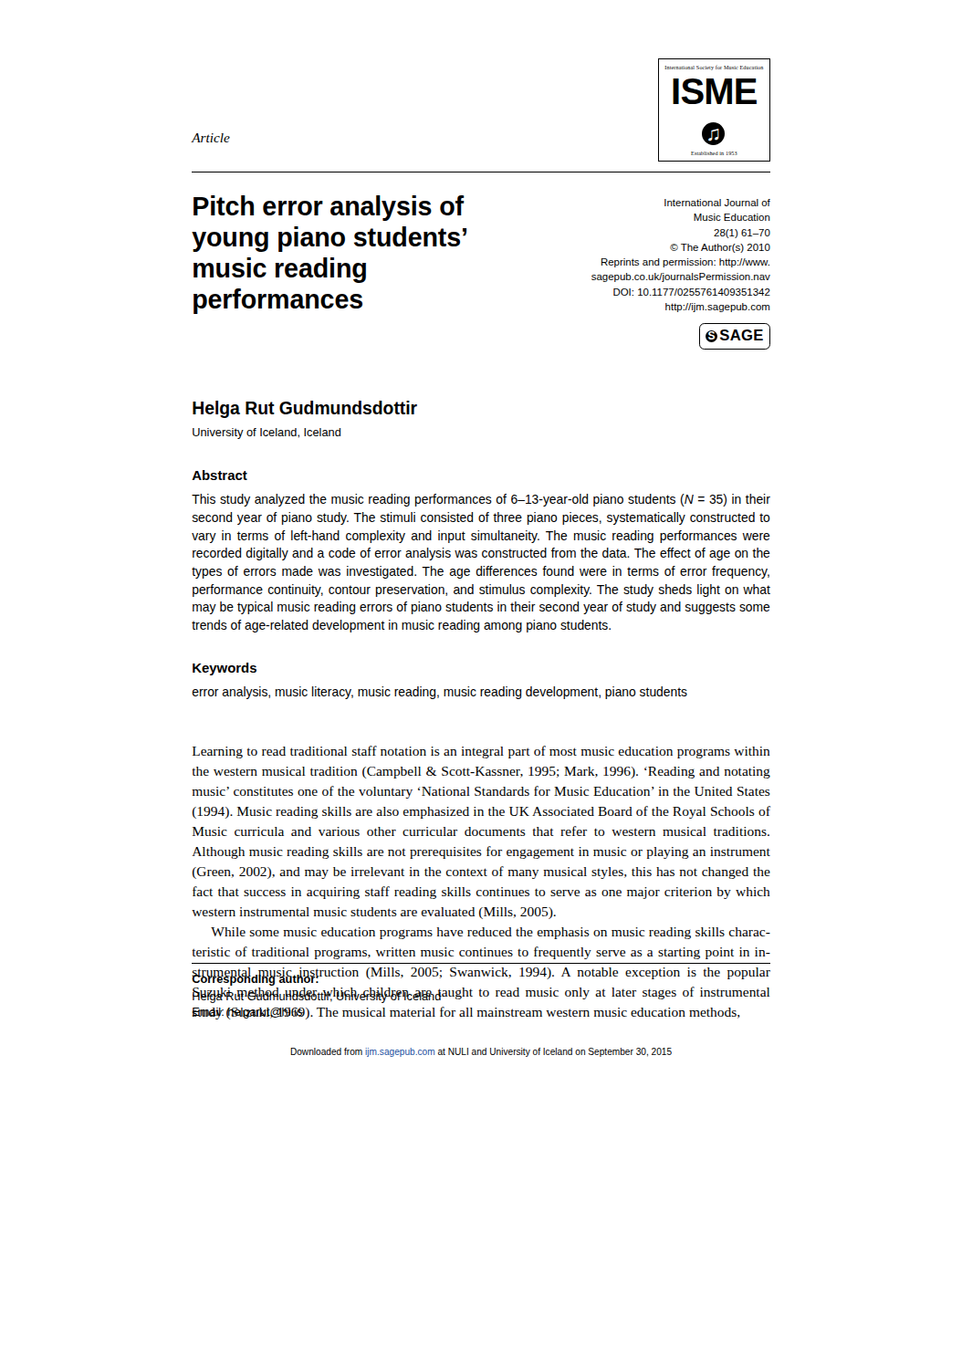Article
International Society for Music Education ISME♫ Established in 1953
Pitch error analysis of young piano students’ music reading performances
International Journal of
Music Education
28(1) 61–70
© The Author(s) 2010
Reprints and permission: http://www.
sagepub.co.uk/journalsPermission.nav
DOI: 10.1177/0255761409351342
http://ijm.sagepub.com
SSAGE
Helga Rut Gudmundsdottir
University of Iceland, Iceland
Abstract
This study analyzed the music reading performances of 6–13-year-old piano students (N = 35) in their second year of piano study. The stimuli consisted of three piano pieces, systematically constructed to vary in terms of left-hand complexity and input simultaneity. The music reading performances were recorded digitally and a code of error analysis was constructed from the data. The effect of age on the types of errors made was investigated. The age differences found were in terms of error frequency, performance continuity, contour preservation, and stimulus complexity. The study sheds light on what may be typical music reading errors of piano students in their second year of study and suggests some trends of age-related development in music reading among piano students.
Keywords
error analysis, music literacy, music reading, music reading development, piano students
Learning to read traditional staff notation is an integral part of most music education programs within the western musical tradition (Campbell & Scott-Kassner, 1995; Mark, 1996). ‘Reading and notating music’ constitutes one of the voluntary ‘National Standards for Music Education’ in the United States (1994). Music reading skills are also emphasized in the UK Associated Board of the Royal Schools of Music curricula and various other curricular documents that refer to western musical traditions. Although music reading skills are not prerequisites for engagement in music or playing an instrument (Green, 2002), and may be irrelevant in the context of many musical styles, this has not changed the fact that success in acquiring staff reading skills continues to serve as one major criterion by which western instrumental music students are evaluated (Mills, 2005).
While some music education programs have reduced the emphasis on music reading skills characteristic of traditional programs, written music continues to frequently serve as a starting point in instrumental music instruction (Mills, 2005; Swanwick, 1994). A notable exception is the popular Suzuki method under which children are taught to read music only at later stages of instrumental study (Suzuki, 1969). The musical material for all mainstream western music education methods,
Corresponding author:
Helga Rut Gudmundsdottir, University of Iceland
Email: helgarut@hi.is
Downloaded from ijm.sagepub.com at NULI and University of Iceland on September 30, 2015